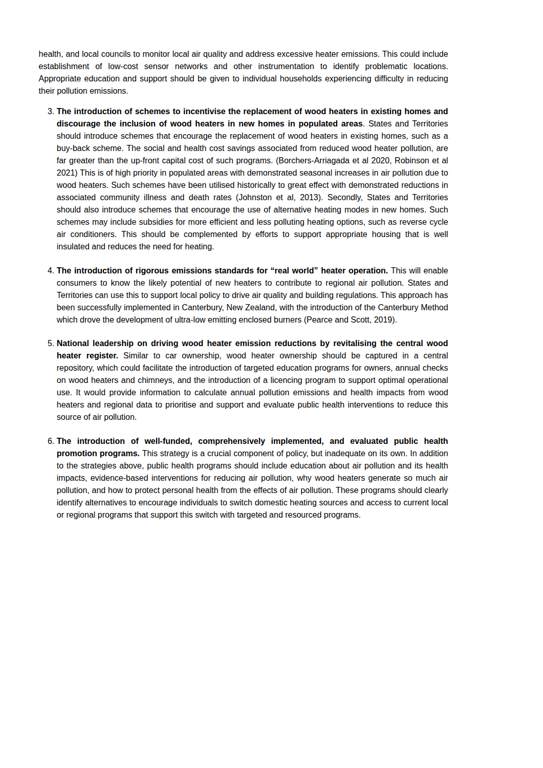health, and local councils to monitor local air quality and address excessive heater emissions. This could include establishment of low-cost sensor networks and other instrumentation to identify problematic locations. Appropriate education and support should be given to individual households experiencing difficulty in reducing their pollution emissions.
The introduction of schemes to incentivise the replacement of wood heaters in existing homes and discourage the inclusion of wood heaters in new homes in populated areas. States and Territories should introduce schemes that encourage the replacement of wood heaters in existing homes, such as a buy-back scheme. The social and health cost savings associated from reduced wood heater pollution, are far greater than the up-front capital cost of such programs. (Borchers-Arriagada et al 2020, Robinson et al 2021) This is of high priority in populated areas with demonstrated seasonal increases in air pollution due to wood heaters. Such schemes have been utilised historically to great effect with demonstrated reductions in associated community illness and death rates (Johnston et al, 2013). Secondly, States and Territories should also introduce schemes that encourage the use of alternative heating modes in new homes. Such schemes may include subsidies for more efficient and less polluting heating options, such as reverse cycle air conditioners. This should be complemented by efforts to support appropriate housing that is well insulated and reduces the need for heating.
The introduction of rigorous emissions standards for “real world” heater operation. This will enable consumers to know the likely potential of new heaters to contribute to regional air pollution. States and Territories can use this to support local policy to drive air quality and building regulations. This approach has been successfully implemented in Canterbury, New Zealand, with the introduction of the Canterbury Method which drove the development of ultra-low emitting enclosed burners (Pearce and Scott, 2019).
National leadership on driving wood heater emission reductions by revitalising the central wood heater register. Similar to car ownership, wood heater ownership should be captured in a central repository, which could facilitate the introduction of targeted education programs for owners, annual checks on wood heaters and chimneys, and the introduction of a licencing program to support optimal operational use. It would provide information to calculate annual pollution emissions and health impacts from wood heaters and regional data to prioritise and support and evaluate public health interventions to reduce this source of air pollution.
The introduction of well-funded, comprehensively implemented, and evaluated public health promotion programs. This strategy is a crucial component of policy, but inadequate on its own. In addition to the strategies above, public health programs should include education about air pollution and its health impacts, evidence-based interventions for reducing air pollution, why wood heaters generate so much air pollution, and how to protect personal health from the effects of air pollution. These programs should clearly identify alternatives to encourage individuals to switch domestic heating sources and access to current local or regional programs that support this switch with targeted and resourced programs.